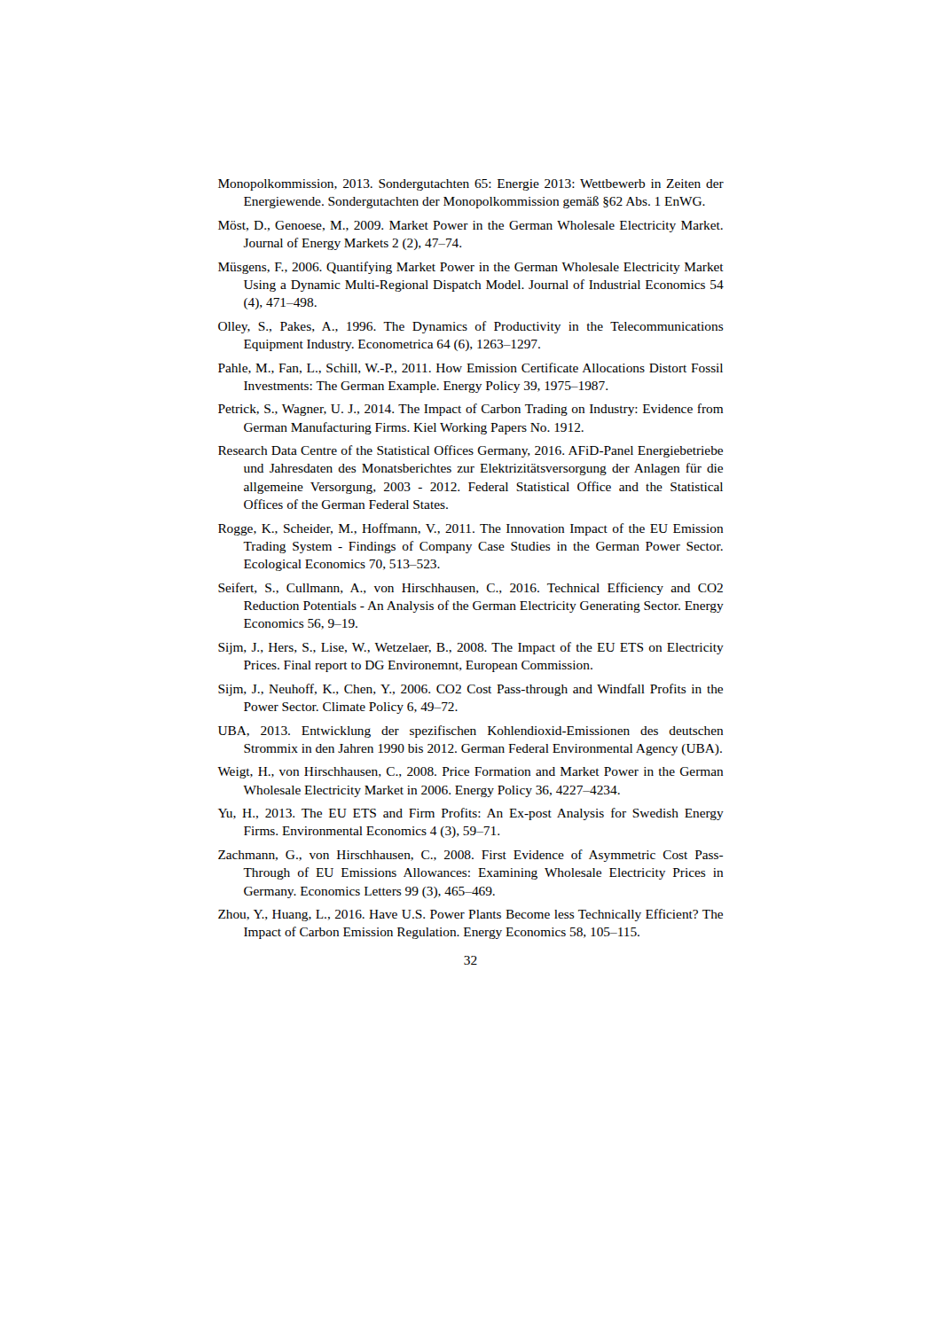Monopolkommission, 2013. Sondergutachten 65: Energie 2013: Wettbewerb in Zeiten der Energiewende. Sondergutachten der Monopolkommission gemäß §62 Abs. 1 EnWG.
Möst, D., Genoese, M., 2009. Market Power in the German Wholesale Electricity Market. Journal of Energy Markets 2 (2), 47–74.
Müsgens, F., 2006. Quantifying Market Power in the German Wholesale Electricity Market Using a Dynamic Multi-Regional Dispatch Model. Journal of Industrial Economics 54 (4), 471–498.
Olley, S., Pakes, A., 1996. The Dynamics of Productivity in the Telecommunications Equipment Industry. Econometrica 64 (6), 1263–1297.
Pahle, M., Fan, L., Schill, W.-P., 2011. How Emission Certificate Allocations Distort Fossil Investments: The German Example. Energy Policy 39, 1975–1987.
Petrick, S., Wagner, U. J., 2014. The Impact of Carbon Trading on Industry: Evidence from German Manufacturing Firms. Kiel Working Papers No. 1912.
Research Data Centre of the Statistical Offices Germany, 2016. AFiD-Panel Energiebetriebe und Jahresdaten des Monatsberichtes zur Elektrizitätsversorgung der Anlagen für die allgemeine Versorgung, 2003 - 2012. Federal Statistical Office and the Statistical Offices of the German Federal States.
Rogge, K., Scheider, M., Hoffmann, V., 2011. The Innovation Impact of the EU Emission Trading System - Findings of Company Case Studies in the German Power Sector. Ecological Economics 70, 513–523.
Seifert, S., Cullmann, A., von Hirschhausen, C., 2016. Technical Efficiency and CO2 Reduction Potentials - An Analysis of the German Electricity Generating Sector. Energy Economics 56, 9–19.
Sijm, J., Hers, S., Lise, W., Wetzelaer, B., 2008. The Impact of the EU ETS on Electricity Prices. Final report to DG Environemnt, European Commission.
Sijm, J., Neuhoff, K., Chen, Y., 2006. CO2 Cost Pass-through and Windfall Profits in the Power Sector. Climate Policy 6, 49–72.
UBA, 2013. Entwicklung der spezifischen Kohlendioxid-Emissionen des deutschen Strommix in den Jahren 1990 bis 2012. German Federal Environmental Agency (UBA).
Weigt, H., von Hirschhausen, C., 2008. Price Formation and Market Power in the German Wholesale Electricity Market in 2006. Energy Policy 36, 4227–4234.
Yu, H., 2013. The EU ETS and Firm Profits: An Ex-post Analysis for Swedish Energy Firms. Environmental Economics 4 (3), 59–71.
Zachmann, G., von Hirschhausen, C., 2008. First Evidence of Asymmetric Cost Pass-Through of EU Emissions Allowances: Examining Wholesale Electricity Prices in Germany. Economics Letters 99 (3), 465–469.
Zhou, Y., Huang, L., 2016. Have U.S. Power Plants Become less Technically Efficient? The Impact of Carbon Emission Regulation. Energy Economics 58, 105–115.
32